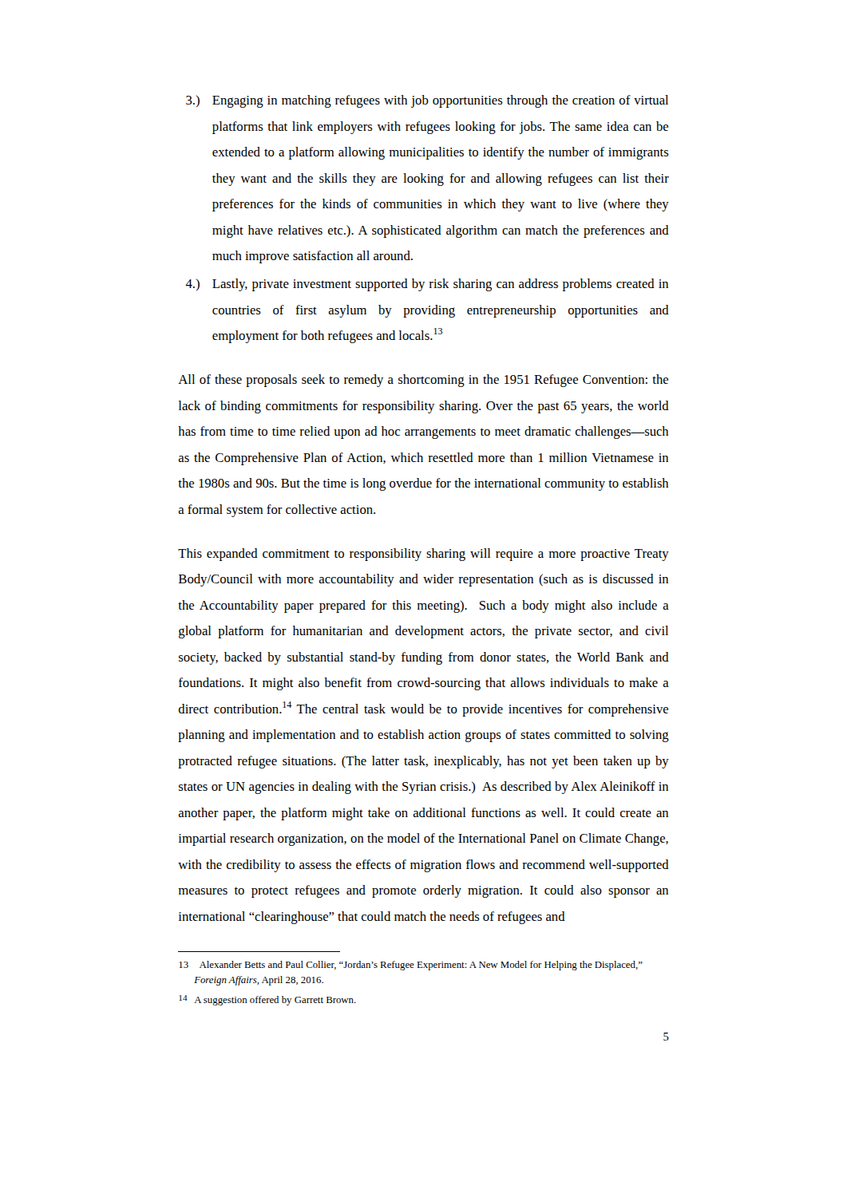3.) Engaging in matching refugees with job opportunities through the creation of virtual platforms that link employers with refugees looking for jobs. The same idea can be extended to a platform allowing municipalities to identify the number of immigrants they want and the skills they are looking for and allowing refugees can list their preferences for the kinds of communities in which they want to live (where they might have relatives etc.). A sophisticated algorithm can match the preferences and much improve satisfaction all around.
4.) Lastly, private investment supported by risk sharing can address problems created in countries of first asylum by providing entrepreneurship opportunities and employment for both refugees and locals.13
All of these proposals seek to remedy a shortcoming in the 1951 Refugee Convention: the lack of binding commitments for responsibility sharing. Over the past 65 years, the world has from time to time relied upon ad hoc arrangements to meet dramatic challenges—such as the Comprehensive Plan of Action, which resettled more than 1 million Vietnamese in the 1980s and 90s. But the time is long overdue for the international community to establish a formal system for collective action.
This expanded commitment to responsibility sharing will require a more proactive Treaty Body/Council with more accountability and wider representation (such as is discussed in the Accountability paper prepared for this meeting). Such a body might also include a global platform for humanitarian and development actors, the private sector, and civil society, backed by substantial stand-by funding from donor states, the World Bank and foundations. It might also benefit from crowd-sourcing that allows individuals to make a direct contribution.14 The central task would be to provide incentives for comprehensive planning and implementation and to establish action groups of states committed to solving protracted refugee situations. (The latter task, inexplicably, has not yet been taken up by states or UN agencies in dealing with the Syrian crisis.) As described by Alex Aleinikoff in another paper, the platform might take on additional functions as well. It could create an impartial research organization, on the model of the International Panel on Climate Change, with the credibility to assess the effects of migration flows and recommend well-supported measures to protect refugees and promote orderly migration. It could also sponsor an international “clearinghouse” that could match the needs of refugees and
13 Alexander Betts and Paul Collier, “Jordan’s Refugee Experiment: A New Model for Helping the Displaced,” Foreign Affairs, April 28, 2016.
14 A suggestion offered by Garrett Brown.
5